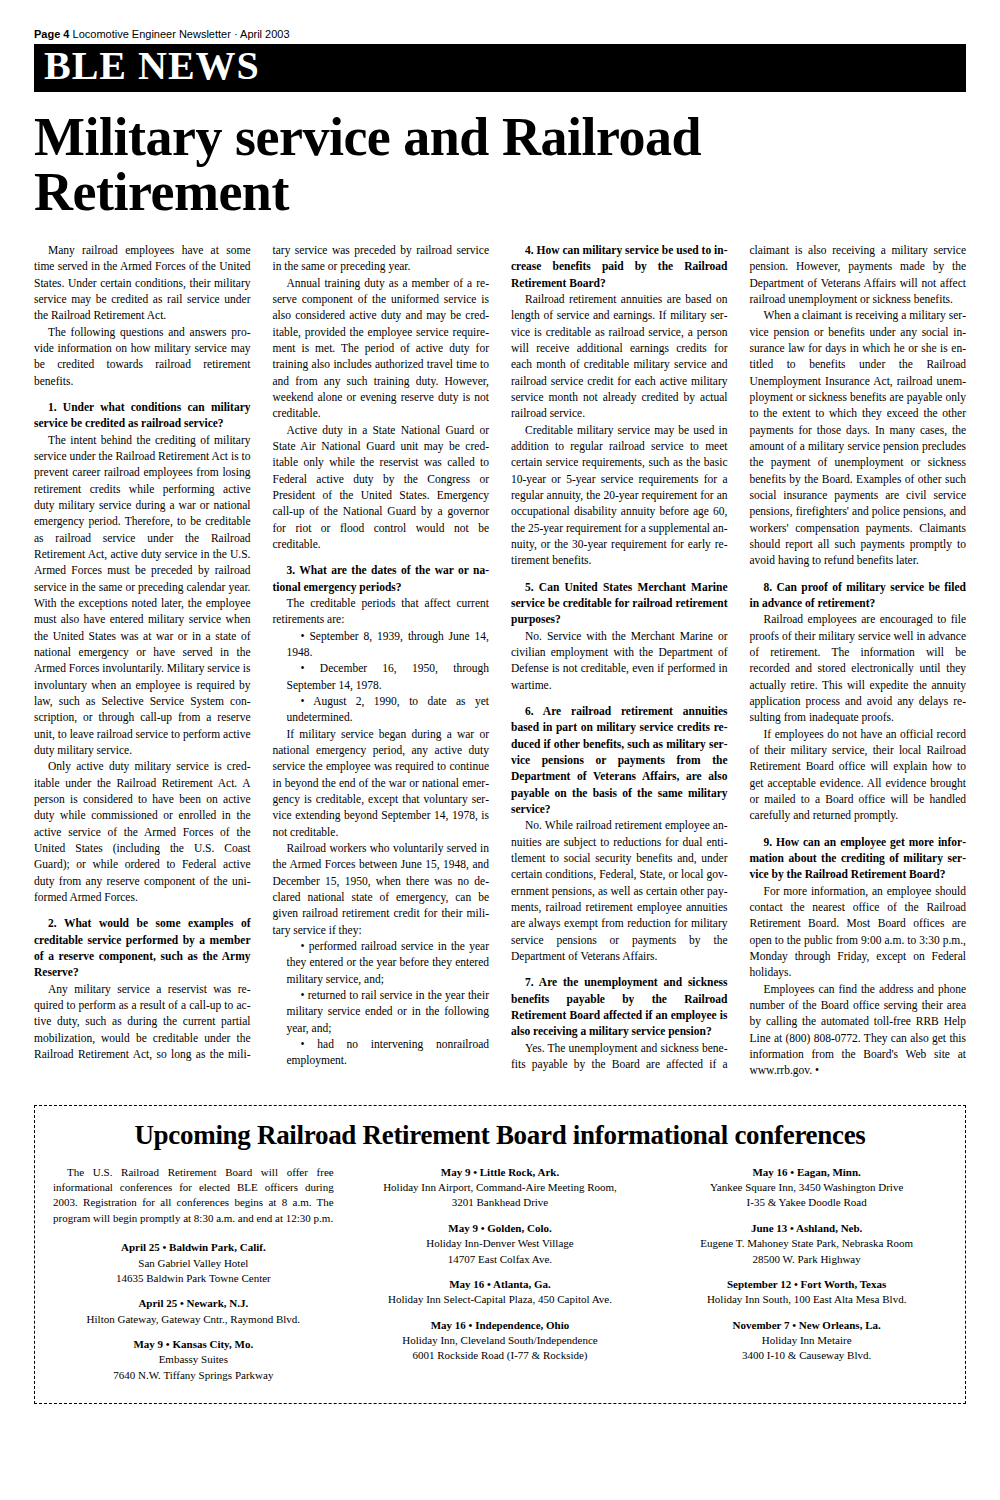Page 4 Locomotive Engineer Newsletter · April 2003
BLE NEWS
Military service and Railroad Retirement
Many railroad employees have at some time served in the Armed Forces of the United States. Under certain conditions, their military service may be credited as rail service under the Railroad Retirement Act.
The following questions and answers provide information on how military service may be credited towards railroad retirement benefits.
1. Under what conditions can military service be credited as railroad service?
The intent behind the crediting of military service under the Railroad Retirement Act is to prevent career railroad employees from losing retirement credits while performing active duty military service during a war or national emergency period. Therefore, to be creditable as railroad service under the Railroad Retirement Act, active duty service in the U.S. Armed Forces must be preceded by railroad service in the same or preceding calendar year. With the exceptions noted later, the employee must also have entered military service when the United States was at war or in a state of national emergency or have served in the Armed Forces involuntarily. Military service is involuntary when an employee is required by law, such as Selective Service System conscription, or through call-up from a reserve unit, to leave railroad service to perform active duty military service.
Only active duty military service is creditable under the Railroad Retirement Act. A person is considered to have been on active duty while commissioned or enrolled in the active service of the Armed Forces of the United States (including the U.S. Coast Guard); or while ordered to Federal active duty from any reserve component of the uniformed Armed Forces.
2. What would be some examples of creditable service performed by a member of a reserve component, such as the Army Reserve?
Any military service a reservist was required to perform as a result of a call-up to active duty, such as during the current partial mobilization, would be creditable under the Railroad Retirement Act, so long as the military service was preceded by railroad service in the same or preceding year.
Annual training duty as a member of a reserve component of the uniformed service is also considered active duty and may be creditable, provided the employee service requirement is met. The period of active duty for training also includes authorized travel time to and from any such training duty. However, weekend alone or evening reserve duty is not creditable.
Active duty in a State National Guard or State Air National Guard unit may be creditable only while the reservist was called to Federal active duty by the Congress or President of the United States. Emergency call-up of the National Guard by a governor for riot or flood control would not be creditable.
3. What are the dates of the war or national emergency periods?
The creditable periods that affect current retirements are:
• September 8, 1939, through June 14, 1948.
• December 16, 1950, through September 14, 1978.
• August 2, 1990, to date as yet undetermined.
If military service began during a war or national emergency period, any active duty service the employee was required to continue in beyond the end of the war or national emergency is creditable, except that voluntary service extending beyond September 14, 1978, is not creditable.
Railroad workers who voluntarily served in the Armed Forces between June 15, 1948, and December 15, 1950, when there was no declared national state of emergency, can be given railroad retirement credit for their military service if they:
• performed railroad service in the year they entered or the year before they entered military service, and;
• returned to rail service in the year their military service ended or in the following year, and;
• had no intervening nonrailroad employment.
4. How can military service be used to increase benefits paid by the Railroad Retirement Board?
Railroad retirement annuities are based on length of service and earnings. If military service is creditable as railroad service, a person will receive additional earnings credits for each month of creditable military service and railroad service credit for each active military service month not already credited by actual railroad service.
Creditable military service may be used in addition to regular railroad service to meet certain service requirements, such as the basic 10-year or 5-year service requirements for a regular annuity, the 20-year requirement for an occupational disability annuity before age 60, the 25-year requirement for a supplemental annuity, or the 30-year requirement for early retirement benefits.
5. Can United States Merchant Marine service be creditable for railroad retirement purposes?
No. Service with the Merchant Marine or civilian employment with the Department of Defense is not creditable, even if performed in wartime.
6. Are railroad retirement annuities based in part on military service credits reduced if other benefits, such as military service pensions or payments from the Department of Veterans Affairs, are also payable on the basis of the same military service?
No. While railroad retirement employee annuities are subject to reductions for dual entitlement to social security benefits and, under certain conditions, Federal, State, or local government pensions, as well as certain other payments, railroad retirement employee annuities are always exempt from reduction for military service pensions or payments by the Department of Veterans Affairs.
7. Are the unemployment and sickness benefits payable by the Railroad Retirement Board affected if an employee is also receiving a military service pension?
Yes. The unemployment and sickness benefits payable by the Board are affected if a claimant is also receiving a military service pension. However, payments made by the Department of Veterans Affairs will not affect railroad unemployment or sickness benefits.
When a claimant is receiving a military service pension or benefits under any social insurance law for days in which he or she is entitled to benefits under the Railroad Unemployment Insurance Act, railroad unemployment or sickness benefits are payable only to the extent to which they exceed the other payments for those days. In many cases, the amount of a military service pension precludes the payment of unemployment or sickness benefits by the Board. Examples of other such social insurance payments are civil service pensions, firefighters' and police pensions, and workers' compensation payments. Claimants should report all such payments promptly to avoid having to refund benefits later.
8. Can proof of military service be filed in advance of retirement?
Railroad employees are encouraged to file proofs of their military service well in advance of retirement. The information will be recorded and stored electronically until they actually retire. This will expedite the annuity application process and avoid any delays resulting from inadequate proofs.
If employees do not have an official record of their military service, their local Railroad Retirement Board office will explain how to get acceptable evidence. All evidence brought or mailed to a Board office will be handled carefully and returned promptly.
9. How can an employee get more information about the crediting of military service by the Railroad Retirement Board?
For more information, an employee should contact the nearest office of the Railroad Retirement Board. Most Board offices are open to the public from 9:00 a.m. to 3:30 p.m., Monday through Friday, except on Federal holidays.
Employees can find the address and phone number of the Board office serving their area by calling the automated toll-free RRB Help Line at (800) 808-0772. They can also get this information from the Board's Web site at www.rrb.gov. •
Upcoming Railroad Retirement Board informational conferences
The U.S. Railroad Retirement Board will offer free informational conferences for elected BLE officers during 2003. Registration for all conferences begins at 8 a.m. The program will begin promptly at 8:30 a.m. and end at 12:30 p.m.
April 25 • Baldwin Park, Calif.
San Gabriel Valley Hotel
14635 Baldwin Park Towne Center
April 25 • Newark, N.J.
Hilton Gateway, Gateway Cntr., Raymond Blvd.
May 9 • Kansas City, Mo.
Embassy Suites
7640 N.W. Tiffany Springs Parkway
May 9 • Little Rock, Ark.
Holiday Inn Airport, Command-Aire Meeting Room,
3201 Bankhead Drive
May 9 • Golden, Colo.
Holiday Inn-Denver West Village
14707 East Colfax Ave.
May 16 • Atlanta, Ga.
Holiday Inn Select-Capital Plaza, 450 Capitol Ave.
May 16 • Independence, Ohio
Holiday Inn, Cleveland South/Independence
6001 Rockside Road (I-77 & Rockside)
May 16 • Eagan, Minn.
Yankee Square Inn, 3450 Washington Drive
I-35 & Yakee Doodle Road
June 13 • Ashland, Neb.
Eugene T. Mahoney State Park, Nebraska Room
28500 W. Park Highway
September 12 • Fort Worth, Texas
Holiday Inn South, 100 East Alta Mesa Blvd.
November 7 • New Orleans, La.
Holiday Inn Metaire
3400 I-10 & Causeway Blvd.